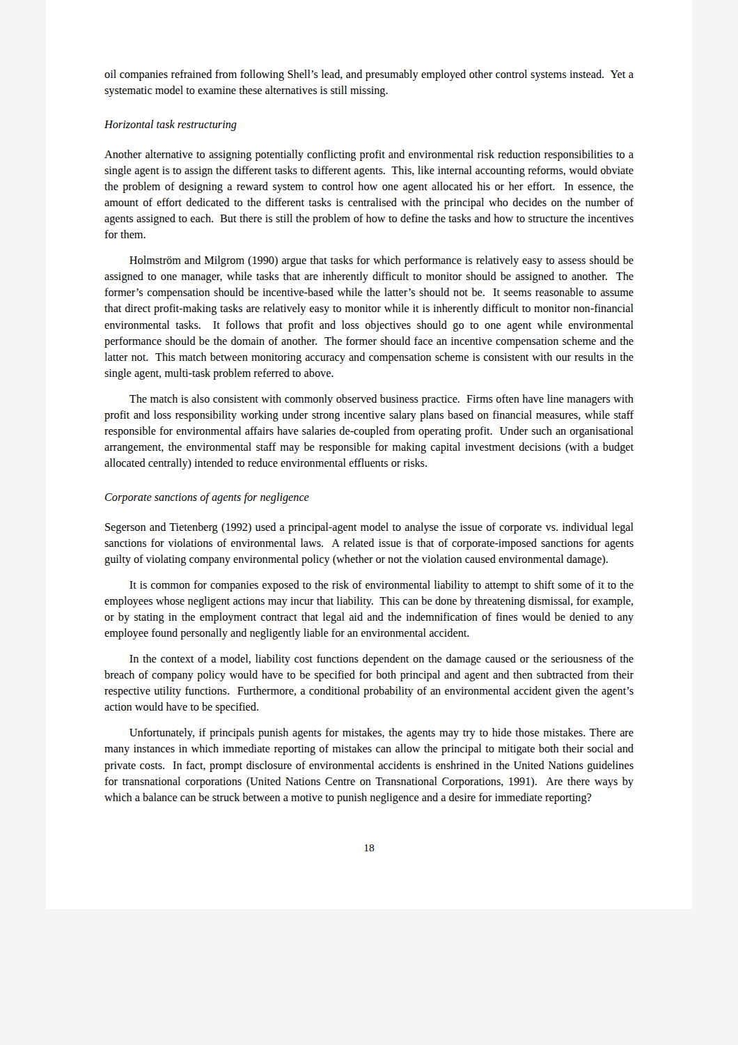oil companies refrained from following Shell’s lead, and presumably employed other control systems instead. Yet a systematic model to examine these alternatives is still missing.
Horizontal task restructuring
Another alternative to assigning potentially conflicting profit and environmental risk reduction responsibilities to a single agent is to assign the different tasks to different agents. This, like internal accounting reforms, would obviate the problem of designing a reward system to control how one agent allocated his or her effort. In essence, the amount of effort dedicated to the different tasks is centralised with the principal who decides on the number of agents assigned to each. But there is still the problem of how to define the tasks and how to structure the incentives for them.
Holmström and Milgrom (1990) argue that tasks for which performance is relatively easy to assess should be assigned to one manager, while tasks that are inherently difficult to monitor should be assigned to another. The former’s compensation should be incentive-based while the latter’s should not be. It seems reasonable to assume that direct profit-making tasks are relatively easy to monitor while it is inherently difficult to monitor non-financial environmental tasks. It follows that profit and loss objectives should go to one agent while environmental performance should be the domain of another. The former should face an incentive compensation scheme and the latter not. This match between monitoring accuracy and compensation scheme is consistent with our results in the single agent, multi-task problem referred to above.
The match is also consistent with commonly observed business practice. Firms often have line managers with profit and loss responsibility working under strong incentive salary plans based on financial measures, while staff responsible for environmental affairs have salaries de-coupled from operating profit. Under such an organisational arrangement, the environmental staff may be responsible for making capital investment decisions (with a budget allocated centrally) intended to reduce environmental effluents or risks.
Corporate sanctions of agents for negligence
Segerson and Tietenberg (1992) used a principal-agent model to analyse the issue of corporate vs. individual legal sanctions for violations of environmental laws. A related issue is that of corporate-imposed sanctions for agents guilty of violating company environmental policy (whether or not the violation caused environmental damage).
It is common for companies exposed to the risk of environmental liability to attempt to shift some of it to the employees whose negligent actions may incur that liability. This can be done by threatening dismissal, for example, or by stating in the employment contract that legal aid and the indemnification of fines would be denied to any employee found personally and negligently liable for an environmental accident.
In the context of a model, liability cost functions dependent on the damage caused or the seriousness of the breach of company policy would have to be specified for both principal and agent and then subtracted from their respective utility functions. Furthermore, a conditional probability of an environmental accident given the agent’s action would have to be specified.
Unfortunately, if principals punish agents for mistakes, the agents may try to hide those mistakes. There are many instances in which immediate reporting of mistakes can allow the principal to mitigate both their social and private costs. In fact, prompt disclosure of environmental accidents is enshrined in the United Nations guidelines for transnational corporations (United Nations Centre on Transnational Corporations, 1991). Are there ways by which a balance can be struck between a motive to punish negligence and a desire for immediate reporting?
18